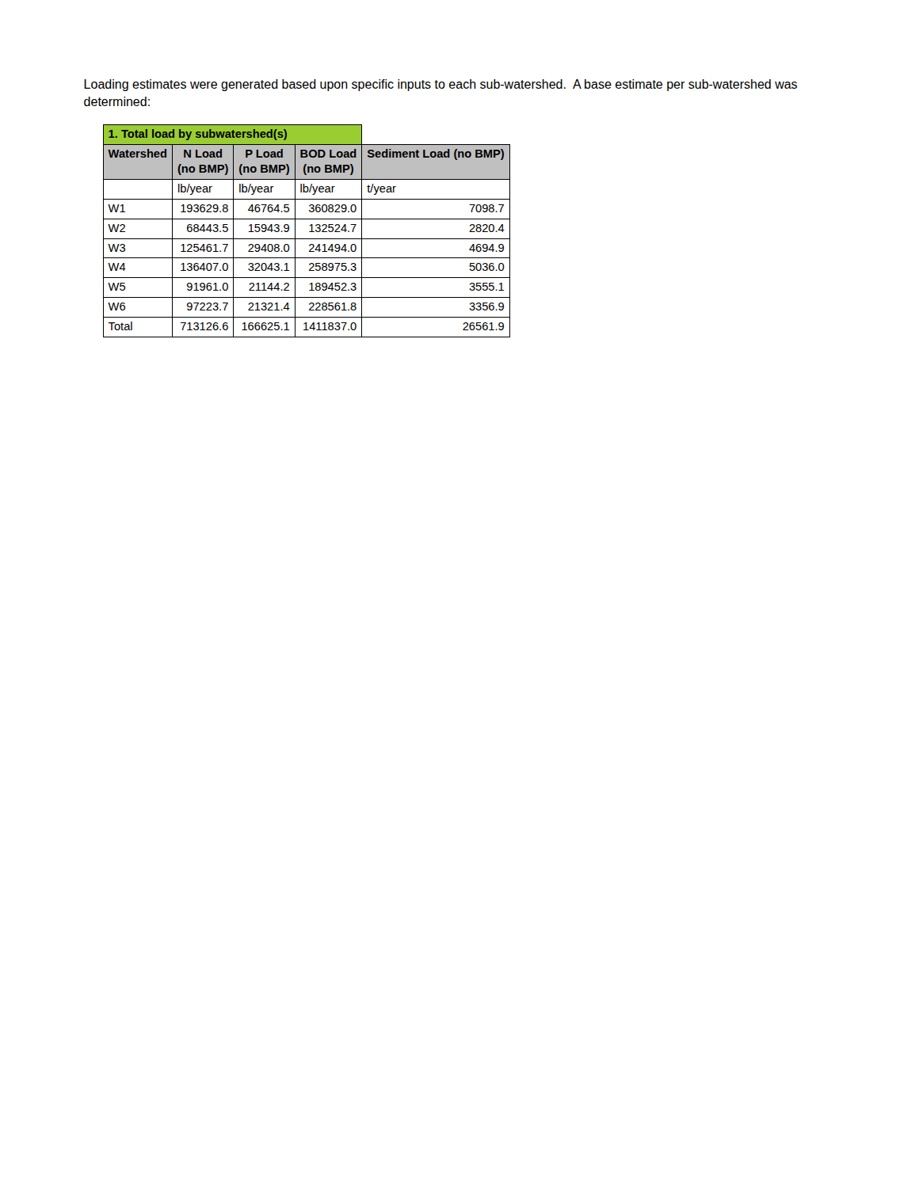Loading estimates were generated based upon specific inputs to each sub-watershed. A base estimate per sub-watershed was determined:
| 1. Total load by subwatershed(s) | |
| Watershed | N Load (no BMP) | P Load (no BMP) | BOD Load (no BMP) | Sediment Load (no BMP) |
| | lb/year | lb/year | lb/year | t/year |
| W1 | 193629.8 | 46764.5 | 360829.0 | 7098.7 |
| W2 | 68443.5 | 15943.9 | 132524.7 | 2820.4 |
| W3 | 125461.7 | 29408.0 | 241494.0 | 4694.9 |
| W4 | 136407.0 | 32043.1 | 258975.3 | 5036.0 |
| W5 | 91961.0 | 21144.2 | 189452.3 | 3555.1 |
| W6 | 97223.7 | 21321.4 | 228561.8 | 3356.9 |
| Total | 713126.6 | 166625.1 | 1411837.0 | 26561.9 |